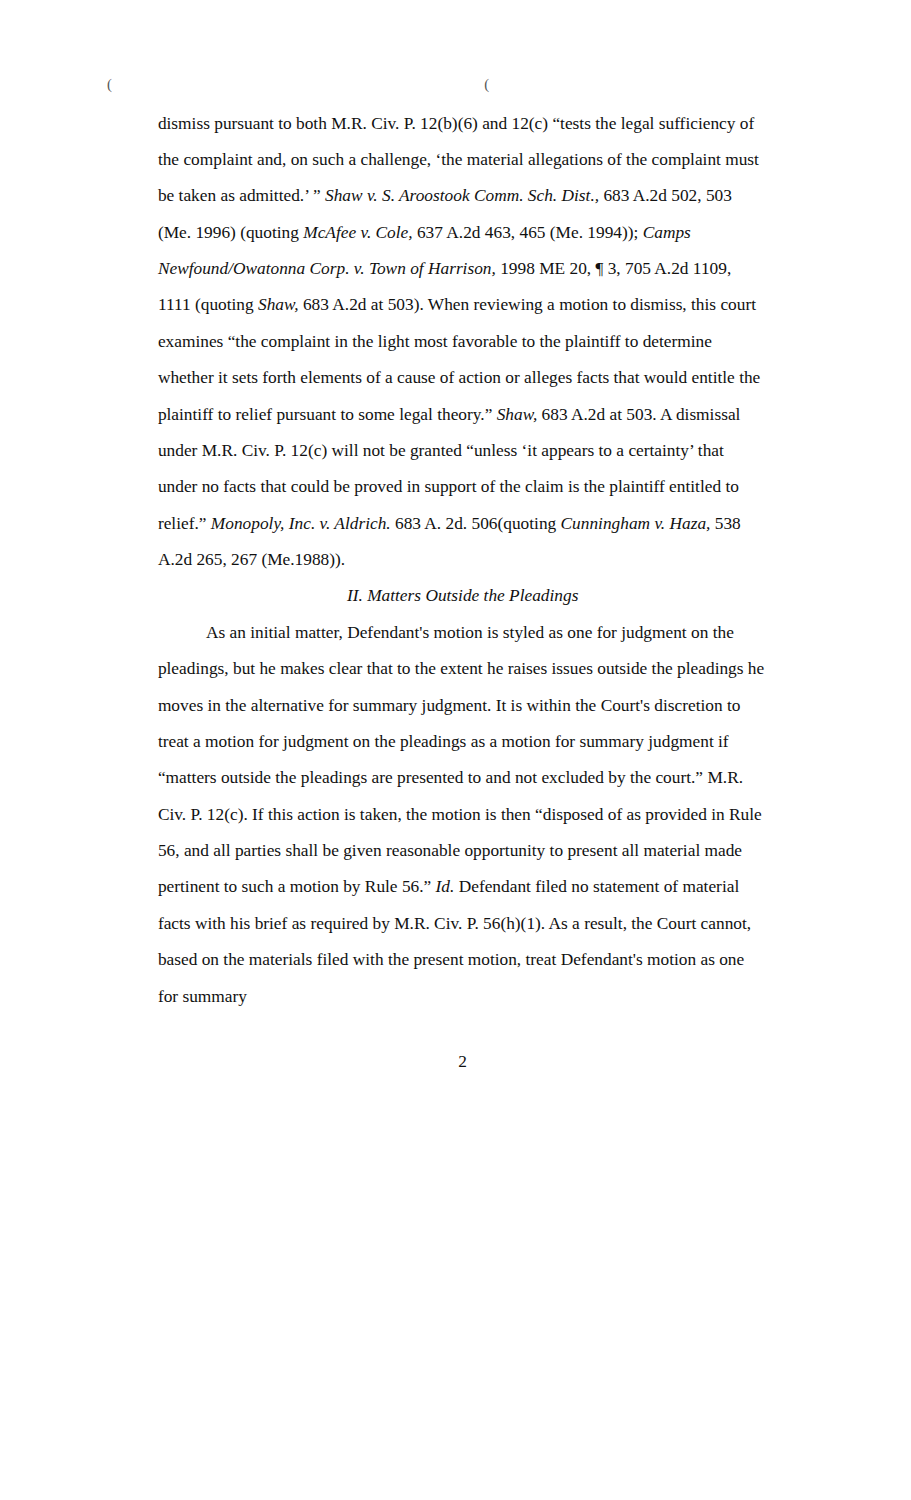( (
dismiss pursuant to both M.R. Civ. P. 12(b)(6) and 12(c) “tests the legal sufficiency of the complaint and, on such a challenge, ‘the material allegations of the complaint must be taken as admitted.’ ” Shaw v. S. Aroostook Comm. Sch. Dist., 683 A.2d 502, 503 (Me. 1996) (quoting McAfee v. Cole, 637 A.2d 463, 465 (Me. 1994)); Camps Newfound/Owatonna Corp. v. Town of Harrison, 1998 ME 20, ¶ 3, 705 A.2d 1109, 1111 (quoting Shaw, 683 A.2d at 503). When reviewing a motion to dismiss, this court examines “the complaint in the light most favorable to the plaintiff to determine whether it sets forth elements of a cause of action or alleges facts that would entitle the plaintiff to relief pursuant to some legal theory.” Shaw, 683 A.2d at 503. A dismissal under M.R. Civ. P. 12(c) will not be granted “unless ‘it appears to a certainty’ that under no facts that could be proved in support of the claim is the plaintiff entitled to relief.” Monopoly, Inc. v. Aldrich. 683 A. 2d. 506(quoting Cunningham v. Haza, 538 A.2d 265, 267 (Me.1988)).
II. Matters Outside the Pleadings
As an initial matter, Defendant's motion is styled as one for judgment on the pleadings, but he makes clear that to the extent he raises issues outside the pleadings he moves in the alternative for summary judgment. It is within the Court's discretion to treat a motion for judgment on the pleadings as a motion for summary judgment if “matters outside the pleadings are presented to and not excluded by the court.” M.R. Civ. P. 12(c). If this action is taken, the motion is then “disposed of as provided in Rule 56, and all parties shall be given reasonable opportunity to present all material made pertinent to such a motion by Rule 56.” Id. Defendant filed no statement of material facts with his brief as required by M.R. Civ. P. 56(h)(1). As a result, the Court cannot, based on the materials filed with the present motion, treat Defendant's motion as one for summary
2